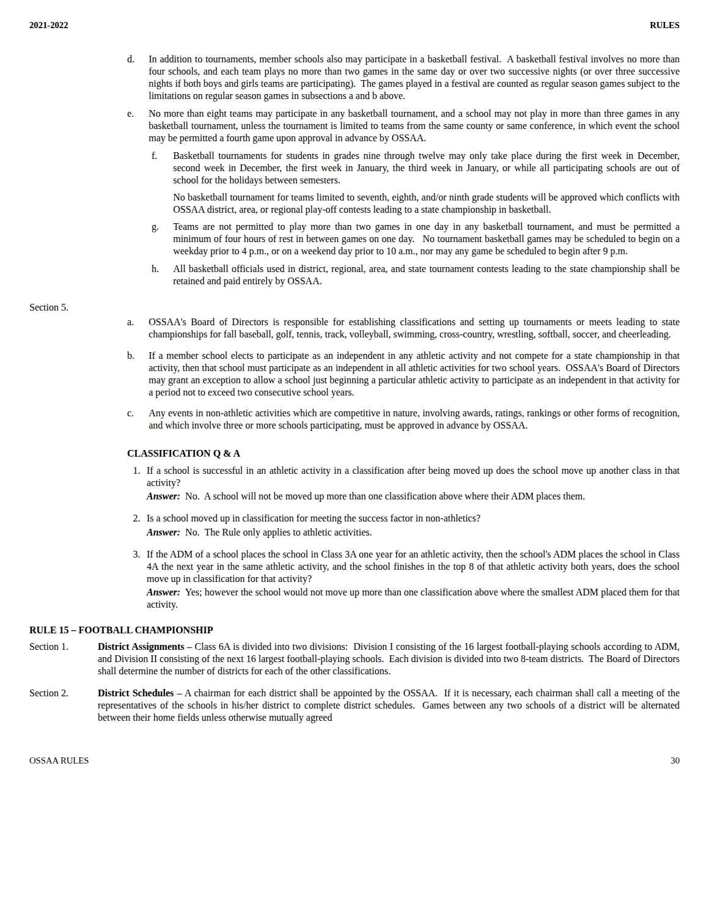2021-2022 RULES
d. In addition to tournaments, member schools also may participate in a basketball festival. A basketball festival involves no more than four schools, and each team plays no more than two games in the same day or over two successive nights (or over three successive nights if both boys and girls teams are participating). The games played in a festival are counted as regular season games subject to the limitations on regular season games in subsections a and b above.
e. No more than eight teams may participate in any basketball tournament, and a school may not play in more than three games in any basketball tournament, unless the tournament is limited to teams from the same county or same conference, in which event the school may be permitted a fourth game upon approval in advance by OSSAA.
f. Basketball tournaments for students in grades nine through twelve may only take place during the first week in December, second week in December, the first week in January, the third week in January, or while all participating schools are out of school for the holidays between semesters.
No basketball tournament for teams limited to seventh, eighth, and/or ninth grade students will be approved which conflicts with OSSAA district, area, or regional play-off contests leading to a state championship in basketball.
g. Teams are not permitted to play more than two games in one day in any basketball tournament, and must be permitted a minimum of four hours of rest in between games on one day. No tournament basketball games may be scheduled to begin on a weekday prior to 4 p.m., or on a weekend day prior to 10 a.m., nor may any game be scheduled to begin after 9 p.m.
h. All basketball officials used in district, regional, area, and state tournament contests leading to the state championship shall be retained and paid entirely by OSSAA.
Section 5.
a. OSSAA's Board of Directors is responsible for establishing classifications and setting up tournaments or meets leading to state championships for fall baseball, golf, tennis, track, volleyball, swimming, cross-country, wrestling, softball, soccer, and cheerleading.
b. If a member school elects to participate as an independent in any athletic activity and not compete for a state championship in that activity, then that school must participate as an independent in all athletic activities for two school years. OSSAA's Board of Directors may grant an exception to allow a school just beginning a particular athletic activity to participate as an independent in that activity for a period not to exceed two consecutive school years.
c. Any events in non-athletic activities which are competitive in nature, involving awards, ratings, rankings or other forms of recognition, and which involve three or more schools participating, must be approved in advance by OSSAA.
CLASSIFICATION Q & A
1. If a school is successful in an athletic activity in a classification after being moved up does the school move up another class in that activity?
Answer: No. A school will not be moved up more than one classification above where their ADM places them.
2. Is a school moved up in classification for meeting the success factor in non-athletics?
Answer: No. The Rule only applies to athletic activities.
3. If the ADM of a school places the school in Class 3A one year for an athletic activity, then the school's ADM places the school in Class 4A the next year in the same athletic activity, and the school finishes in the top 8 of that athletic activity both years, does the school move up in classification for that activity?
Answer: Yes; however the school would not move up more than one classification above where the smallest ADM placed them for that activity.
RULE 15 – FOOTBALL CHAMPIONSHIP
Section 1.
District Assignments – Class 6A is divided into two divisions: Division I consisting of the 16 largest football-playing schools according to ADM, and Division II consisting of the next 16 largest football-playing schools. Each division is divided into two 8-team districts. The Board of Directors shall determine the number of districts for each of the other classifications.
Section 2.
District Schedules – A chairman for each district shall be appointed by the OSSAA. If it is necessary, each chairman shall call a meeting of the representatives of the schools in his/her district to complete district schedules. Games between any two schools of a district will be alternated between their home fields unless otherwise mutually agreed
OSSAA RULES 30